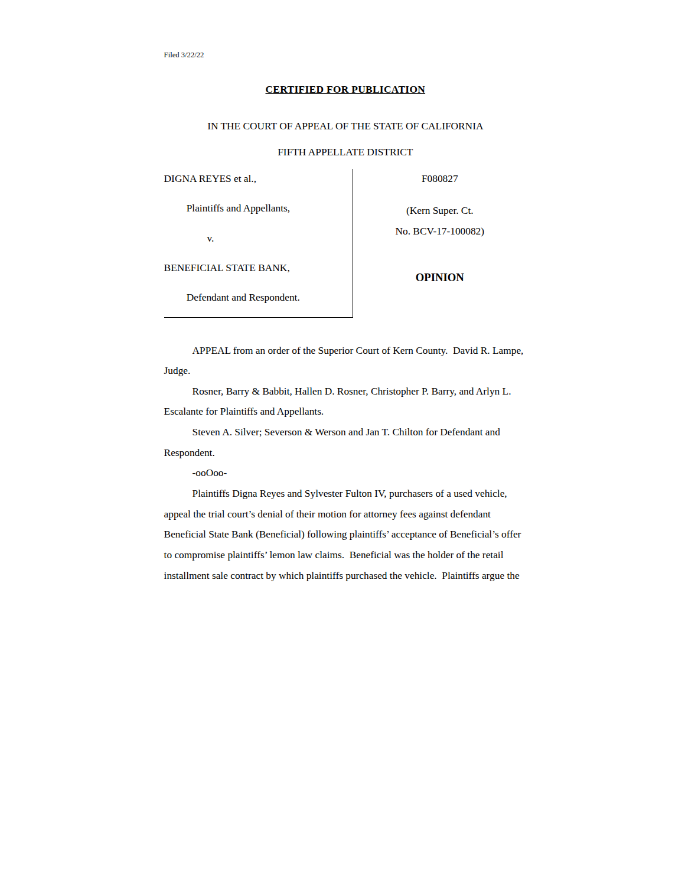Filed 3/22/22
CERTIFIED FOR PUBLICATION
IN THE COURT OF APPEAL OF THE STATE OF CALIFORNIA
FIFTH APPELLATE DISTRICT
| DIGNA REYES et al., Plaintiffs and Appellants, v. BENEFICIAL STATE BANK, Defendant and Respondent. | F080827 (Kern Super. Ct. No. BCV-17-100082) OPINION |
APPEAL from an order of the Superior Court of Kern County. David R. Lampe, Judge.
Rosner, Barry & Babbit, Hallen D. Rosner, Christopher P. Barry, and Arlyn L. Escalante for Plaintiffs and Appellants.
Steven A. Silver; Severson & Werson and Jan T. Chilton for Defendant and Respondent.
-ooOoo-
Plaintiffs Digna Reyes and Sylvester Fulton IV, purchasers of a used vehicle, appeal the trial court’s denial of their motion for attorney fees against defendant Beneficial State Bank (Beneficial) following plaintiffs’ acceptance of Beneficial’s offer to compromise plaintiffs’ lemon law claims. Beneficial was the holder of the retail installment sale contract by which plaintiffs purchased the vehicle. Plaintiffs argue the